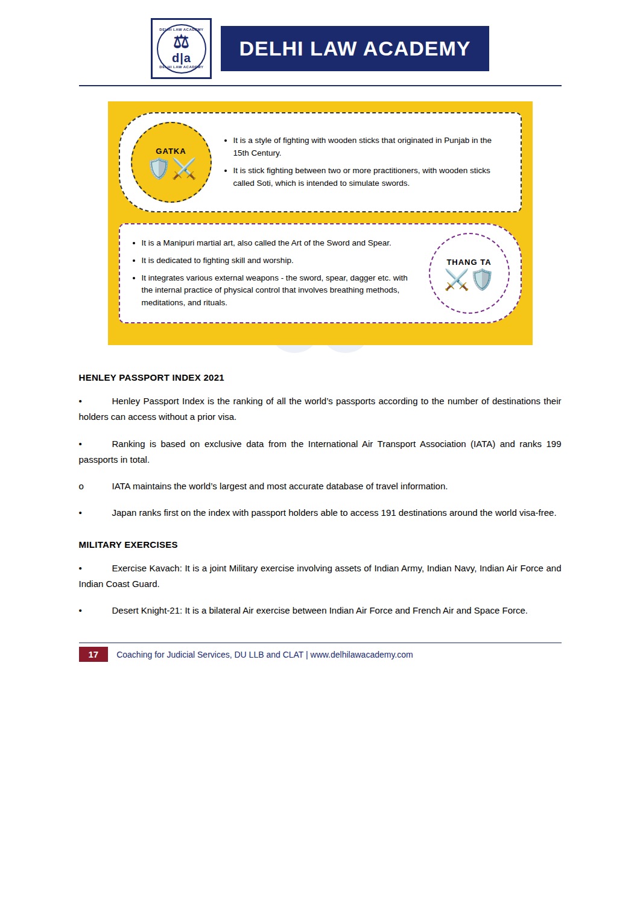DELHI LAW ACADEMY
⚖
d|a
DELHI LAW ACADEMY
DELHI LAW ACADEMY
⚖
DELHI LAW ACADEMY
GATKA
🛡️⚔️
It is a style of fighting with wooden sticks that originated in Punjab in the 15th Century.
It is stick fighting between two or more practitioners, with wooden sticks called Soti, which is intended to simulate swords.
It is a Manipuri martial art, also called the Art of the Sword and Spear.
It is dedicated to fighting skill and worship.
It integrates various external weapons - the sword, spear, dagger etc. with the internal practice of physical control that involves breathing methods, meditations, and rituals.
THANG TA
⚔️🛡️
HENLEY PASSPORT INDEX 2021
•Henley Passport Index is the ranking of all the world’s passports according to the number of destinations their holders can access without a prior visa.
•Ranking is based on exclusive data from the International Air Transport Association (IATA) and ranks 199 passports in total.
o IATA maintains the world’s largest and most accurate database of travel information.
•Japan ranks first on the index with passport holders able to access 191 destinations around the world visa-free.
MILITARY EXERCISES
•Exercise Kavach: It is a joint Military exercise involving assets of Indian Army, Indian Navy, Indian Air Force and Indian Coast Guard.
•Desert Knight-21: It is a bilateral Air exercise between Indian Air Force and French Air and Space Force.
17
Coaching for Judicial Services, DU LLB and CLAT | www.delhilawacademy.com